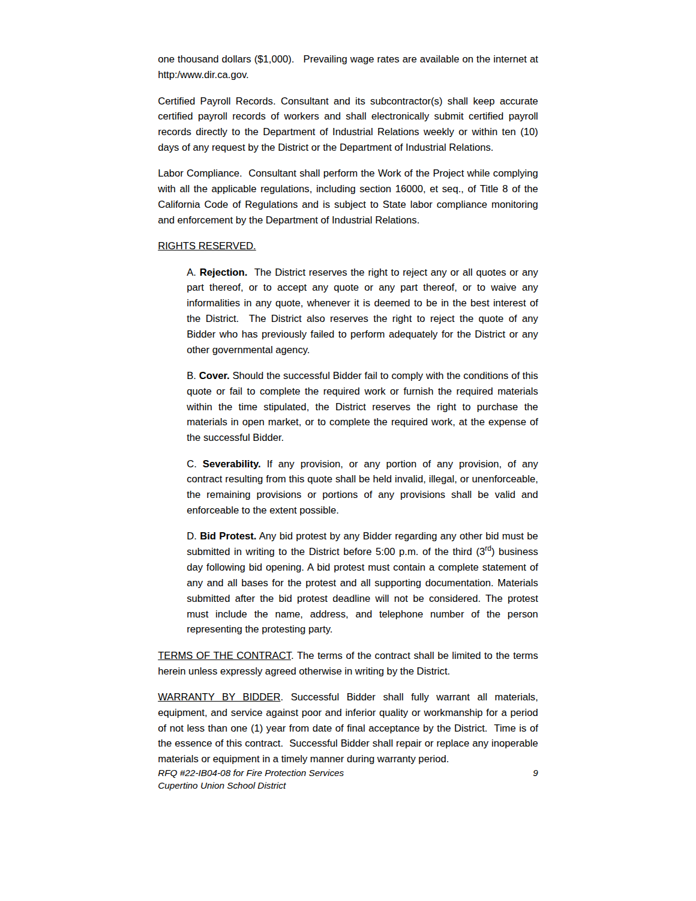one thousand dollars ($1,000). Prevailing wage rates are available on the internet at http:/www.dir.ca.gov.
Certified Payroll Records. Consultant and its subcontractor(s) shall keep accurate certified payroll records of workers and shall electronically submit certified payroll records directly to the Department of Industrial Relations weekly or within ten (10) days of any request by the District or the Department of Industrial Relations.
Labor Compliance. Consultant shall perform the Work of the Project while complying with all the applicable regulations, including section 16000, et seq., of Title 8 of the California Code of Regulations and is subject to State labor compliance monitoring and enforcement by the Department of Industrial Relations.
RIGHTS RESERVED.
A. Rejection. The District reserves the right to reject any or all quotes or any part thereof, or to accept any quote or any part thereof, or to waive any informalities in any quote, whenever it is deemed to be in the best interest of the District. The District also reserves the right to reject the quote of any Bidder who has previously failed to perform adequately for the District or any other governmental agency.
B. Cover. Should the successful Bidder fail to comply with the conditions of this quote or fail to complete the required work or furnish the required materials within the time stipulated, the District reserves the right to purchase the materials in open market, or to complete the required work, at the expense of the successful Bidder.
C. Severability. If any provision, or any portion of any provision, of any contract resulting from this quote shall be held invalid, illegal, or unenforceable, the remaining provisions or portions of any provisions shall be valid and enforceable to the extent possible.
D. Bid Protest. Any bid protest by any Bidder regarding any other bid must be submitted in writing to the District before 5:00 p.m. of the third (3rd) business day following bid opening. A bid protest must contain a complete statement of any and all bases for the protest and all supporting documentation. Materials submitted after the bid protest deadline will not be considered. The protest must include the name, address, and telephone number of the person representing the protesting party.
TERMS OF THE CONTRACT. The terms of the contract shall be limited to the terms herein unless expressly agreed otherwise in writing by the District.
WARRANTY BY BIDDER. Successful Bidder shall fully warrant all materials, equipment, and service against poor and inferior quality or workmanship for a period of not less than one (1) year from date of final acceptance by the District. Time is of the essence of this contract. Successful Bidder shall repair or replace any inoperable materials or equipment in a timely manner during warranty period.
RFQ #22-IB04-08 for Fire Protection Services 9
Cupertino Union School District